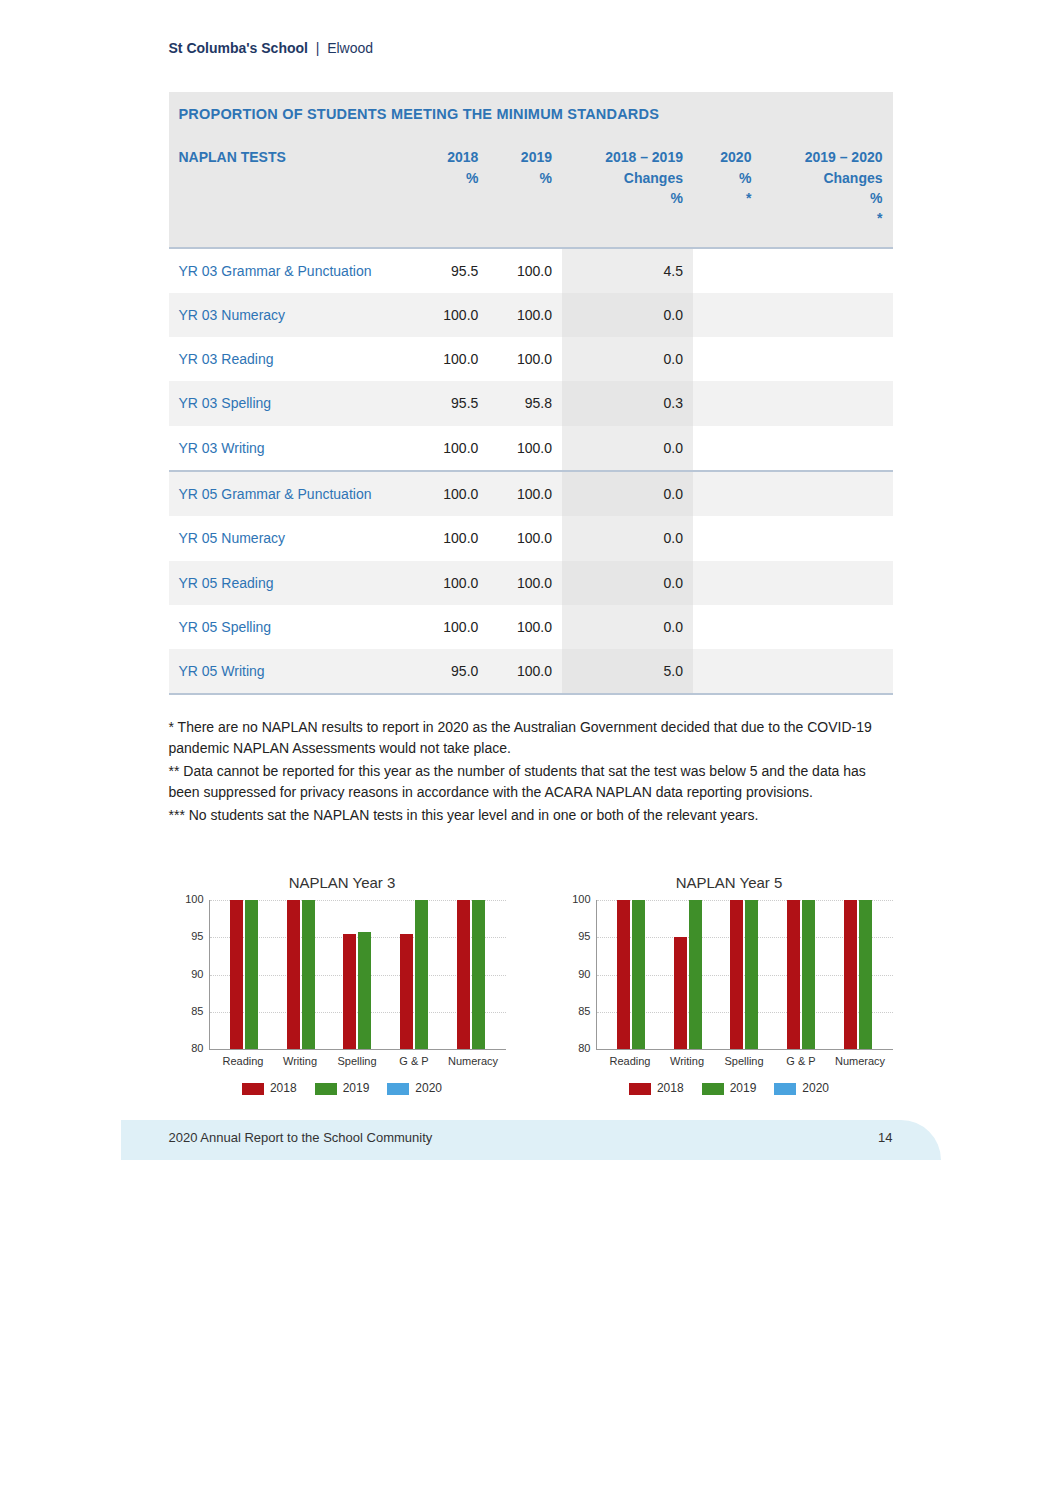St Columba's School | Elwood
PROPORTION OF STUDENTS MEETING THE MINIMUM STANDARDS
| NAPLAN TESTS | 2018 % | 2019 % | 2018 – 2019 Changes % | 2020 % * | 2019 – 2020 Changes % * |
| --- | --- | --- | --- | --- | --- |
| YR 03 Grammar & Punctuation | 95.5 | 100.0 | 4.5 | | |
| YR 03 Numeracy | 100.0 | 100.0 | 0.0 | | |
| YR 03 Reading | 100.0 | 100.0 | 0.0 | | |
| YR 03 Spelling | 95.5 | 95.8 | 0.3 | | |
| YR 03 Writing | 100.0 | 100.0 | 0.0 | | |
| YR 05 Grammar & Punctuation | 100.0 | 100.0 | 0.0 | | |
| YR 05 Numeracy | 100.0 | 100.0 | 0.0 | | |
| YR 05 Reading | 100.0 | 100.0 | 0.0 | | |
| YR 05 Spelling | 100.0 | 100.0 | 0.0 | | |
| YR 05 Writing | 95.0 | 100.0 | 5.0 | | |
* There are no NAPLAN results to report in 2020 as the Australian Government decided that due to the COVID-19 pandemic NAPLAN Assessments would not take place.
** Data cannot be reported for this year as the number of students that sat the test was below 5 and the data has been suppressed for privacy reasons in accordance with the ACARA NAPLAN data reporting provisions.
*** No students sat the NAPLAN tests in this year level and in one or both of the relevant years.
NAPLAN Year 3
100 95 90 85 80
Reading Writing Spelling G & P Numeracy
2018
2019
2020
NAPLAN Year 5
100 95 90 85 80
Reading Writing Spelling G & P Numeracy
2018
2019
2020
2020 Annual Report to the School Community
14